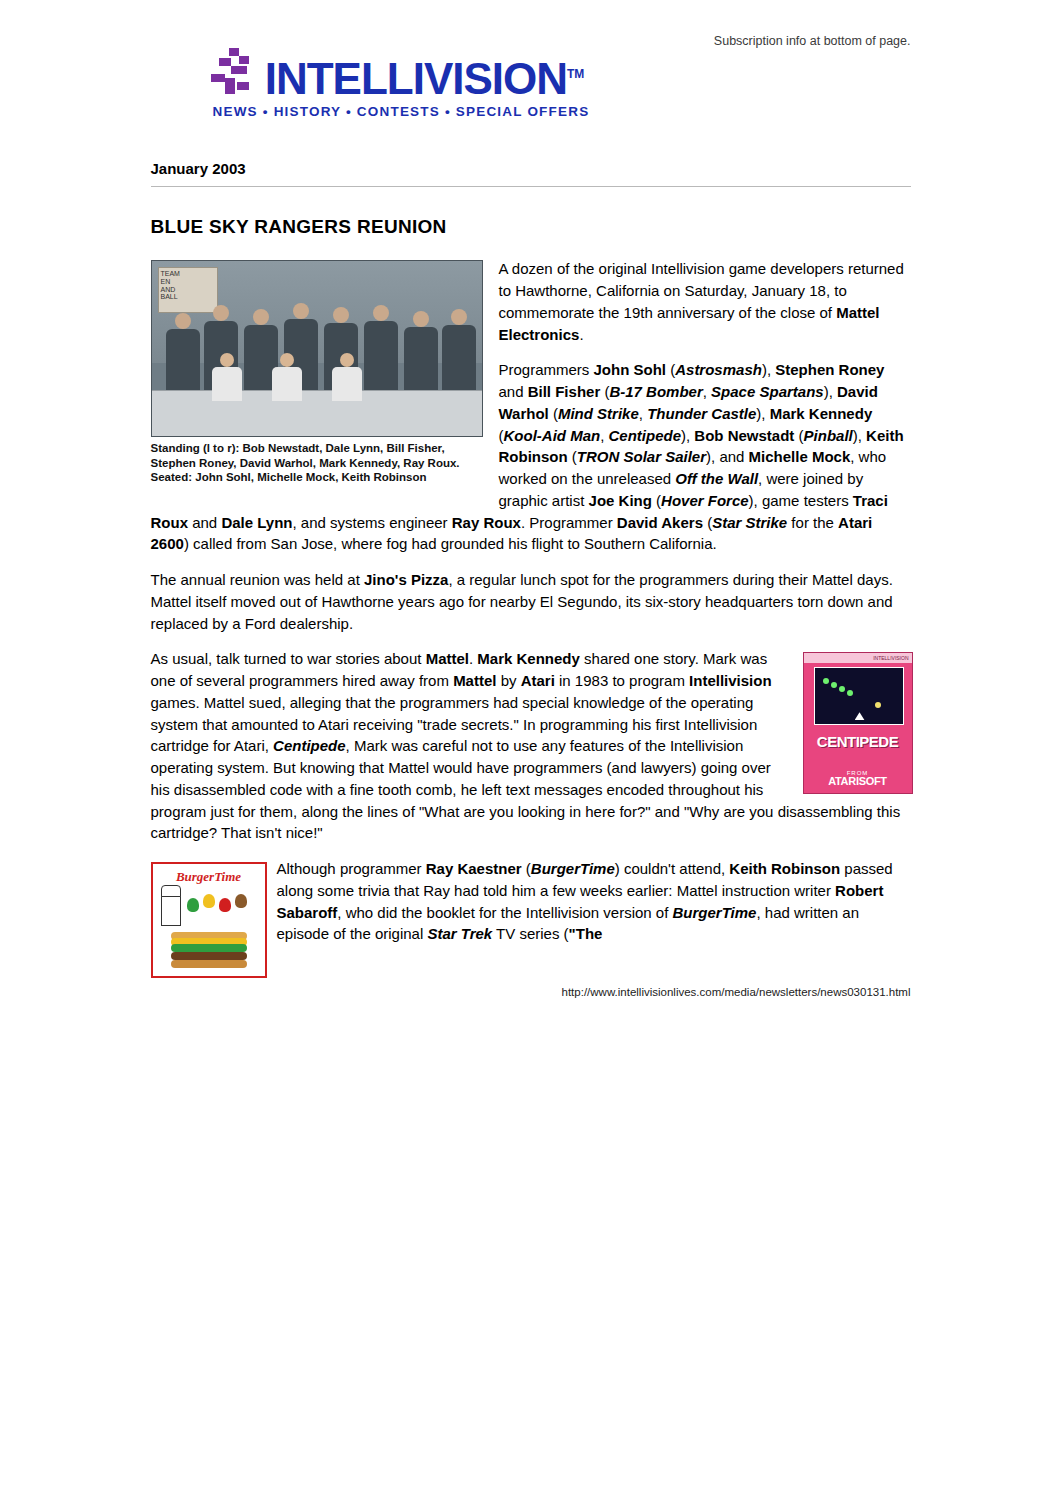Subscription info at bottom of page.
INTELLIVISIONTM
NEWS • HISTORY • CONTESTS • SPECIAL OFFERS
January 2003
BLUE SKY RANGERS REUNION
TEAM
EN
AND
BALL
Standing (l to r): Bob Newstadt, Dale Lynn, Bill Fisher, Stephen Roney, David Warhol, Mark Kennedy, Ray Roux. Seated: John Sohl, Michelle Mock, Keith Robinson
A dozen of the original Intellivision game developers returned to Hawthorne, California on Saturday, January 18, to commemorate the 19th anniversary of the close of Mattel Electronics.
Programmers John Sohl (Astrosmash), Stephen Roney and Bill Fisher (B-17 Bomber, Space Spartans), David Warhol (Mind Strike, Thunder Castle), Mark Kennedy (Kool-Aid Man, Centipede), Bob Newstadt (Pinball), Keith Robinson (TRON Solar Sailer), and Michelle Mock, who worked on the unreleased Off the Wall, were joined by graphic artist Joe King (Hover Force), game testers Traci Roux and Dale Lynn, and systems engineer Ray Roux. Programmer David Akers (Star Strike for the Atari 2600) called from San Jose, where fog had grounded his flight to Southern California.
The annual reunion was held at Jino's Pizza, a regular lunch spot for the programmers during their Mattel days. Mattel itself moved out of Hawthorne years ago for nearby El Segundo, its six-story headquarters torn down and replaced by a Ford dealership.
INTELLIVISION
CENTIPEDE
FROM
ATARISOFT
As usual, talk turned to war stories about Mattel. Mark Kennedy shared one story. Mark was one of several programmers hired away from Mattel by Atari in 1983 to program Intellivision games. Mattel sued, alleging that the programmers had special knowledge of the operating system that amounted to Atari receiving "trade secrets." In programming his first Intellivision cartridge for Atari, Centipede, Mark was careful not to use any features of the Intellivision operating system. But knowing that Mattel would have programmers (and lawyers) going over his disassembled code with a fine tooth comb, he left text messages encoded throughout his program just for them, along the lines of "What are you looking in here for?" and "Why are you disassembling this cartridge? That isn't nice!"
BurgerTime
Although programmer Ray Kaestner (BurgerTime) couldn't attend, Keith Robinson passed along some trivia that Ray had told him a few weeks earlier: Mattel instruction writer Robert Sabaroff, who did the booklet for the Intellivision version of BurgerTime, had written an episode of the original Star Trek TV series ("The
http://www.intellivisionlives.com/media/newsletters/news030131.html